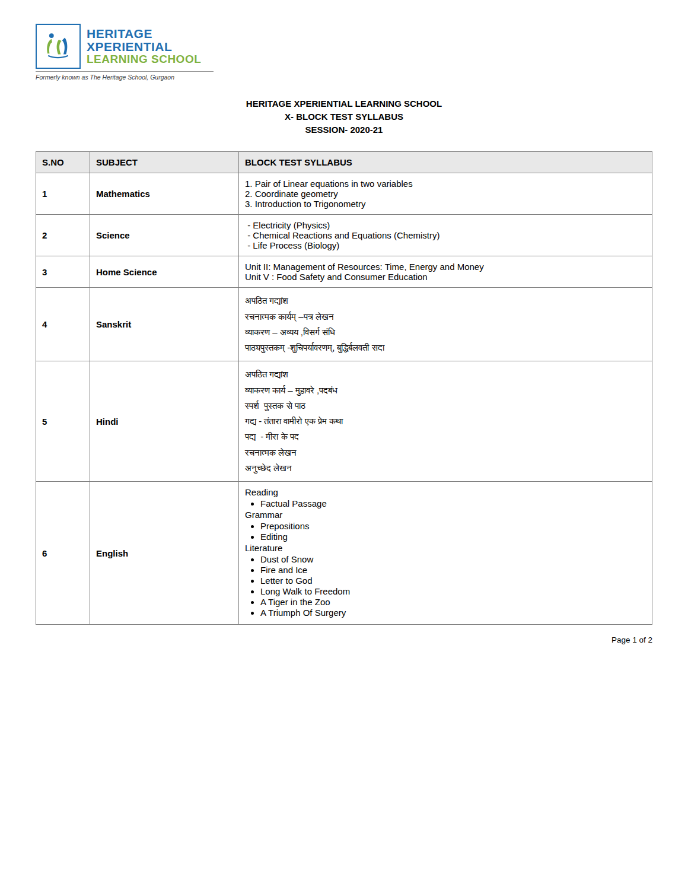HERITAGE
XPERIENTIAL
LEARNING SCHOOL
Formerly known as The Heritage School, Gurgaon
HERITAGE XPERIENTIAL LEARNING SCHOOL X- BLOCK TEST SYLLABUS SESSION- 2020-21
| S.NO | SUBJECT | BLOCK TEST SYLLABUS |
| --- | --- | --- |
| 1 | Mathematics | 1. Pair of Linear equations in two variables 2. Coordinate geometry 3. Introduction to Trigonometry |
| 2 | Science | - Electricity (Physics) - Chemical Reactions and Equations (Chemistry) - Life Process (Biology) |
| 3 | Home Science | Unit II: Management of Resources: Time, Energy and Money Unit V : Food Safety and Consumer Education |
| 4 | Sanskrit | अपठित गद्यांश रचनात्मक कार्यम् –पत्र लेखन व्याकरण – अव्यय ,विसर्ग संधि पाठ्यपुस्तकम् -शुचिपर्यावरणम्, बुद्धिर्बलवती सदा |
| 5 | Hindi | अपठित गद्यांश व्याकरण कार्य – मुहावरे ,पदबंध स्पर्श पुस्तक से पाठ गद्य - तंतारा वामीरो एक प्रेम कथा पद्य - मीरा के पद रचनात्मक लेखन अनुच्छेद लेखन |
| 6 | English | Reading Factual Passage Grammar Prepositions Editing Literature Dust of Snow Fire and Ice Letter to God Long Walk to Freedom A Tiger in the Zoo A Triumph Of Surgery |
Page 1 of 2